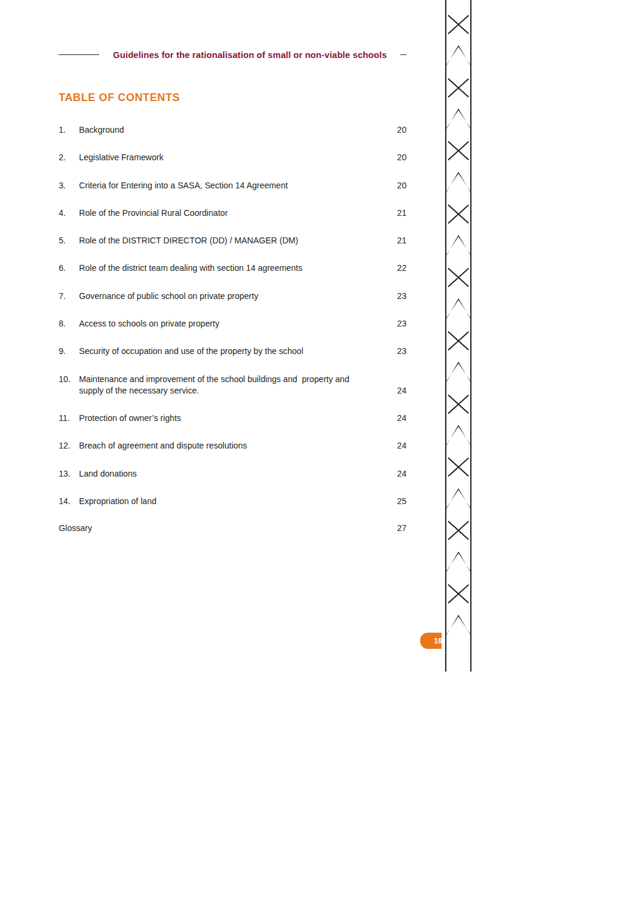Guidelines for the rationalisation of small or non-viable schools
Table of Contents
1. Background 20
2. Legislative Framework 20
3. Criteria for Entering into a SASA, Section 14 Agreement 20
4. Role of the Provincial Rural Coordinator 21
5. Role of the DISTRICT DIRECTOR (DD) / MANAGER (DM) 21
6. Role of the district team dealing with section 14 agreements 22
7. Governance of public school on private property 23
8. Access to schools on private property 23
9. Security of occupation and use of the property by the school 23
10. Maintenance and improvement of the school buildings and property and supply of the necessary service. 24
11. Protection of owner’s rights 24
12. Breach of agreement and dispute resolutions 24
13. Land donations 24
14. Expropriation of land 25
Glossary 27
19